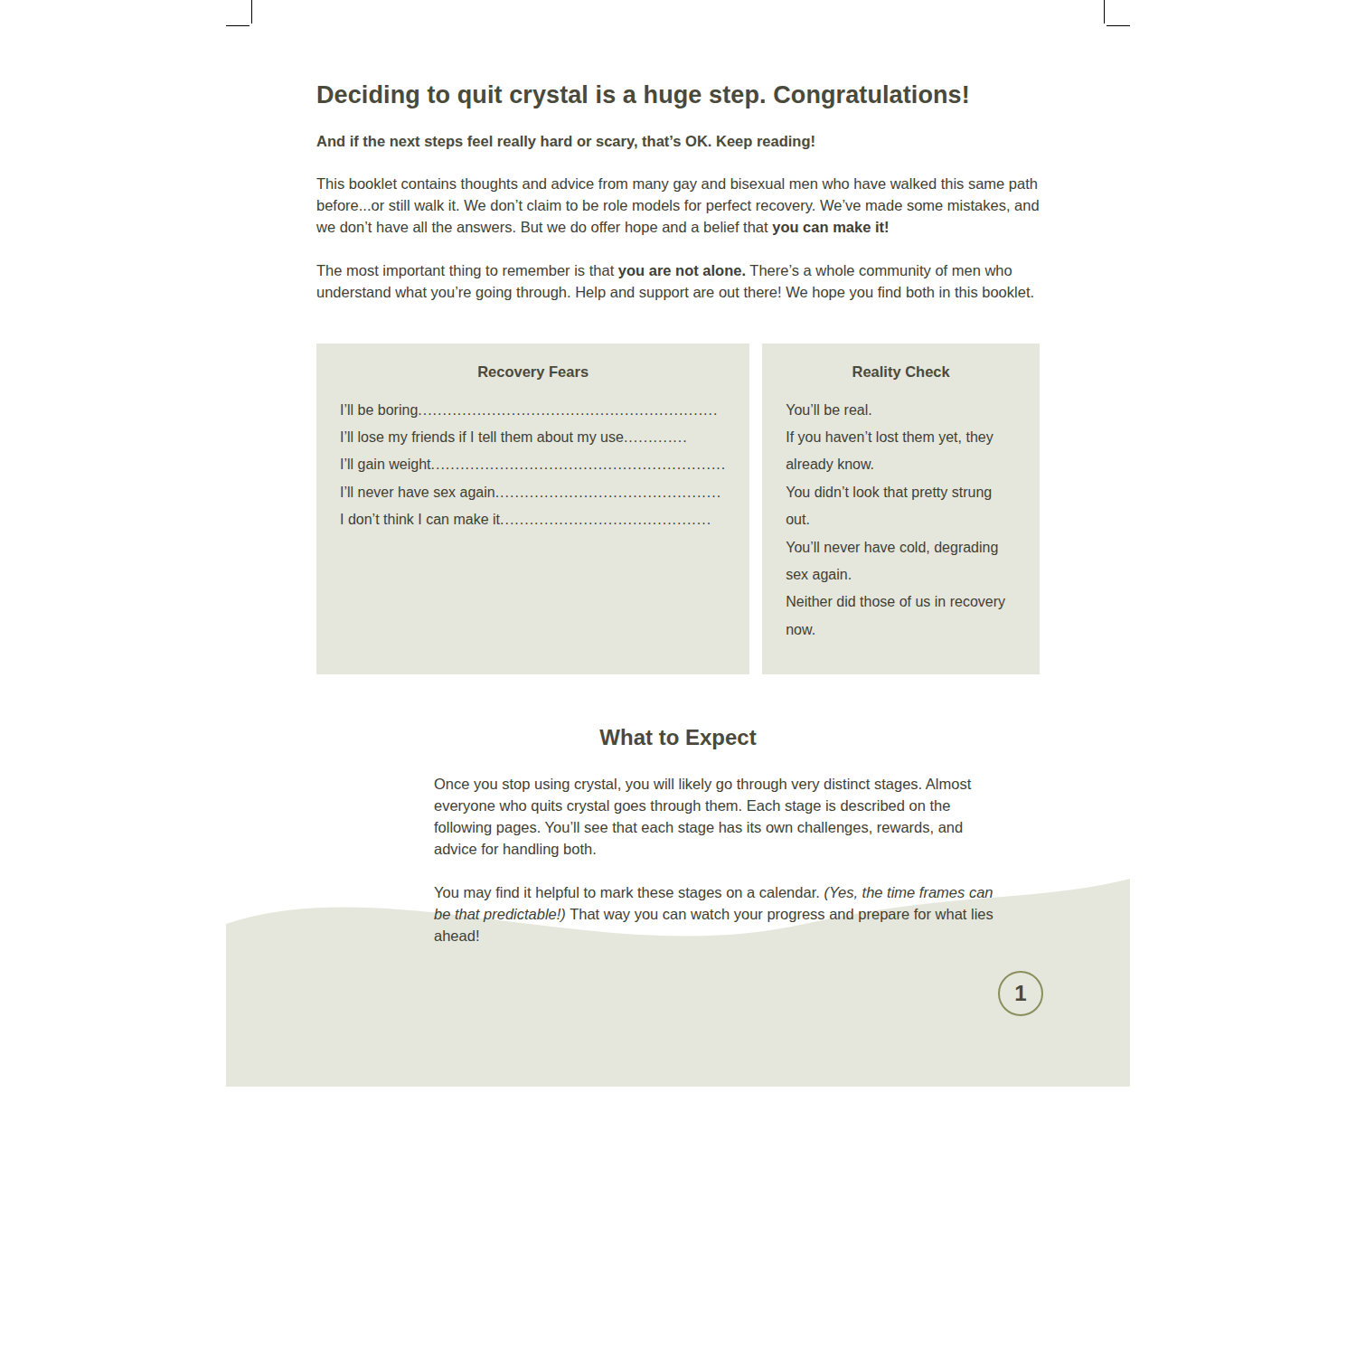Deciding to quit crystal is a huge step. Congratulations!
And if the next steps feel really hard or scary, that’s OK. Keep reading!
This booklet contains thoughts and advice from many gay and bisexual men who have walked this same path before...or still walk it. We don’t claim to be role models for perfect recovery. We’ve made some mistakes, and we don’t have all the answers. But we do offer hope and a belief that you can make it!
The most important thing to remember is that you are not alone. There’s a whole community of men who understand what you’re going through. Help and support are out there! We hope you find both in this booklet.
Recovery Fears
I’ll be boring.............................................................
I’ll lose my friends if I tell them about my use.............
I’ll gain weight............................................................
I’ll never have sex again..............................................
I don’t think I can make it...........................................
Reality Check
You’ll be real.
If you haven’t lost them yet, they already know.
You didn’t look that pretty strung out.
You’ll never have cold, degrading sex again.
Neither did those of us in recovery now.
What to Expect
Once you stop using crystal, you will likely go through very distinct stages. Almost everyone who quits crystal goes through them. Each stage is described on the following pages. You’ll see that each stage has its own challenges, rewards, and advice for handling both.
You may find it helpful to mark these stages on a calendar. (Yes, the time frames can be that predictable!) That way you can watch your progress and prepare for what lies ahead!
1